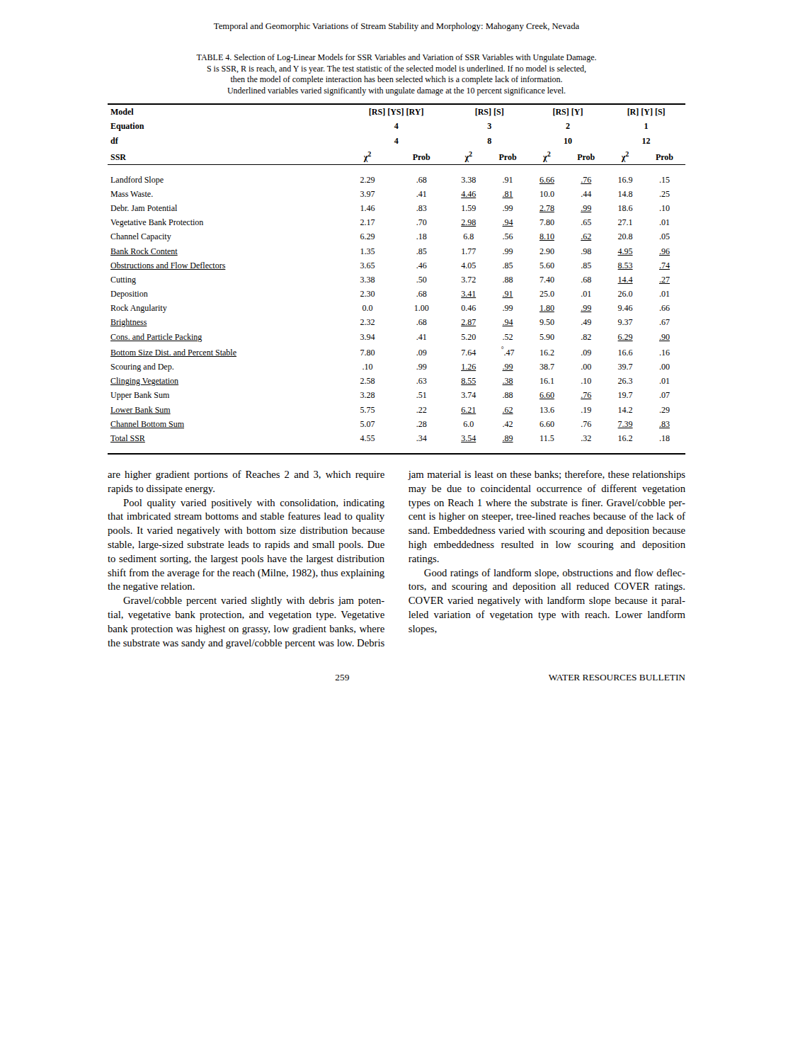Temporal and Geomorphic Variations of Stream Stability and Morphology: Mahogany Creek, Nevada
TABLE 4. Selection of Log-Linear Models for SSR Variables and Variation of SSR Variables with Ungulate Damage.
S is SSR, R is reach, and Y is year. The test statistic of the selected model is underlined. If no model is selected,
then the model of complete interaction has been selected which is a complete lack of information.
Underlined variables varied significantly with ungulate damage at the 10 percent significance level.
| Model | [RS] [YS] [RY] | [RS] [S] | [RS] [Y] | [R] [Y] [S] |
| --- | --- | --- | --- | --- |
| Equation | 4 | 3 | 2 | 1 |
| df | 4 | 8 | 10 | 12 |
| SSR | χ 2 | Prob | χ 2 | Prob | χ 2 | Prob | χ 2 | Prob |
| Landford Slope | 2.29 | .68 | 3.38 | .91 | 6.66 | .76 | 16.9 | .15 |
| Mass Waste. | 3.97 | .41 | 4.46 | .81 | 10.0 | .44 | 14.8 | .25 |
| Debr. Jam Potential | 1.46 | .83 | 1.59 | .99 | 2.78 | .99 | 18.6 | .10 |
| Vegetative Bank Protection | 2.17 | .70 | 2.98 | .94 | 7.80 | .65 | 27.1 | .01 |
| Channel Capacity | 6.29 | .18 | 6.8 | .56 | 8.10 | .62 | 20.8 | .05 |
| Bank Rock Content | 1.35 | .85 | 1.77 | .99 | 2.90 | .98 | 4.95 | .96 |
| Obstructions and Flow Deflectors | 3.65 | .46 | 4.05 | .85 | 5.60 | .85 | 8.53 | .74 |
| Cutting | 3.38 | .50 | 3.72 | .88 | 7.40 | .68 | 14.4 | .27 |
| Deposition | 2.30 | .68 | 3.41 | .91 | 25.0 | .01 | 26.0 | .01 |
| Rock Angularity | 0.0 | 1.00 | 0.46 | .99 | 1.80 | .99 | 9.46 | .66 |
| Brightness | 2.32 | .68 | 2.87 | .94 | 9.50 | .49 | 9.37 | .67 |
| Cons. and Particle Packing | 3.94 | .41 | 5.20 | .52 | 5.90 | .82 | 6.29 | .90 |
| Bottom Size Dist. and Percent Stable | 7.80 | .09 | 7.64 | ° .47 | 16.2 | .09 | 16.6 | .16 |
| Scouring and Dep. | .10 | .99 | 1.26 | .99 | 38.7 | .00 | 39.7 | .00 |
| Clinging Vegetation | 2.58 | .63 | 8.55 | .38 | 16.1 | .10 | 26.3 | .01 |
| Upper Bank Sum | 3.28 | .51 | 3.74 | .88 | 6.60 | .76 | 19.7 | .07 |
| Lower Bank Sum | 5.75 | .22 | 6.21 | .62 | 13.6 | .19 | 14.2 | .29 |
| Channel Bottom Sum | 5.07 | .28 | 6.0 | .42 | 6.60 | .76 | 7.39 | .83 |
| Total SSR | 4.55 | .34 | 3.54 | .89 | 11.5 | .32 | 16.2 | .18 |
are higher gradient portions of Reaches 2 and 3, which require rapids to dissipate energy.
Pool quality varied positively with consolidation, indicating that imbricated stream bottoms and stable features lead to quality pools. It varied negatively with bottom size distribution because stable, large-sized substrate leads to rapids and small pools. Due to sediment sorting, the largest pools have the largest distribution shift from the average for the reach (Milne, 1982), thus explaining the negative relation.
Gravel/cobble percent varied slightly with debris jam potential, vegetative bank protection, and vegetation type. Vegetative bank protection was highest on grassy, low gradient banks, where the substrate was sandy and gravel/cobble percent was low. Debris jam material is least on these banks; therefore, these relationships may be due to coincidental occurrence of different vegetation types on Reach 1 where the substrate is finer. Gravel/cobble percent is higher on steeper, tree-lined reaches because of the lack of sand. Embeddedness varied with scouring and deposition because high embeddedness resulted in low scouring and deposition ratings.
Good ratings of landform slope, obstructions and flow deflectors, and scouring and deposition all reduced COVER ratings. COVER varied negatively with landform slope because it paralleled variation of vegetation type with reach. Lower landform slopes,
259
WATER RESOURCES BULLETIN